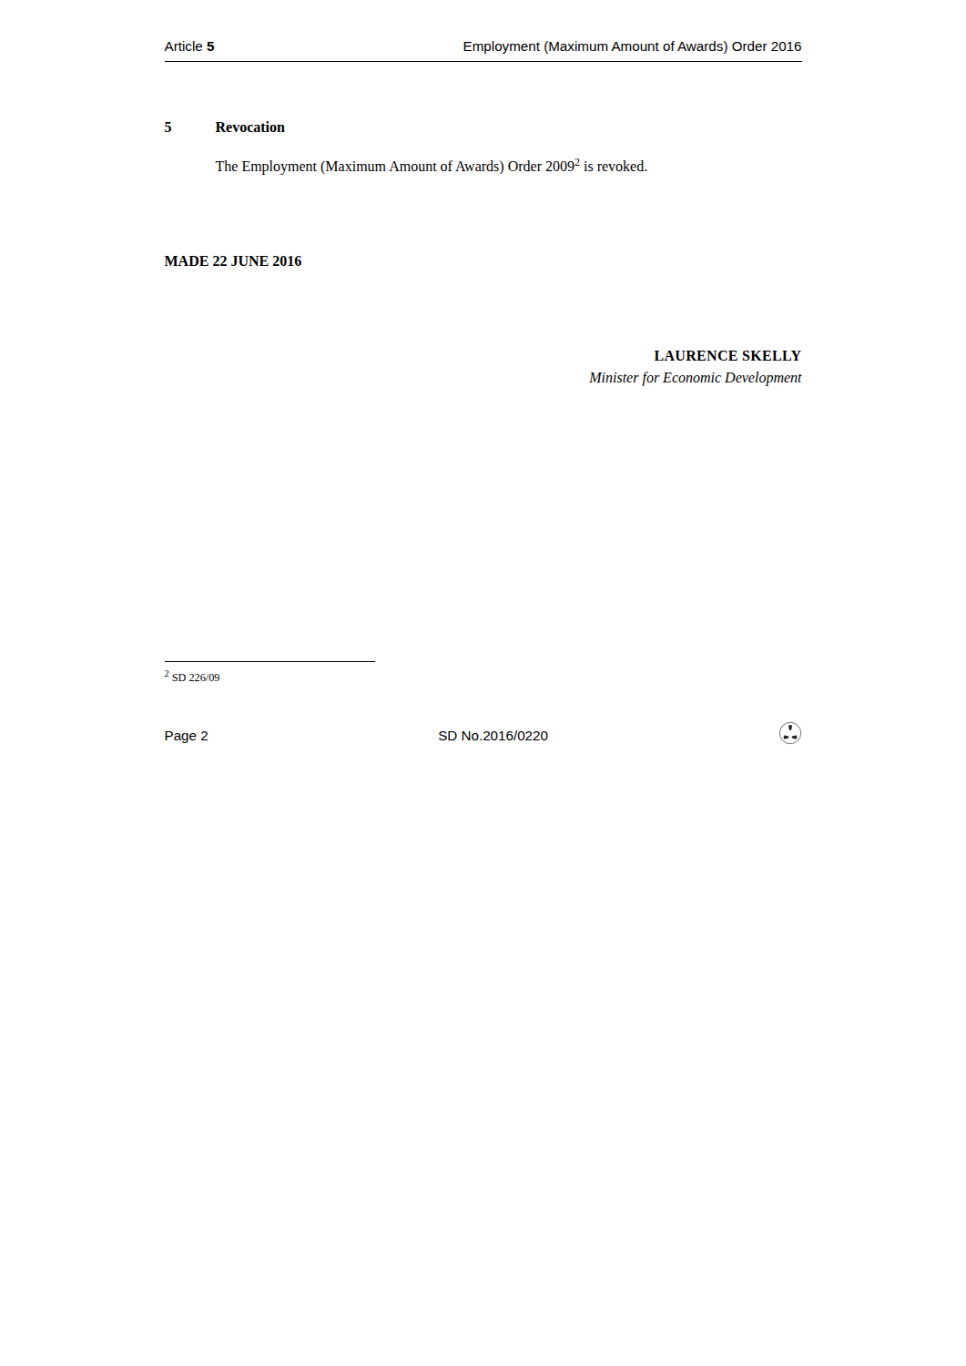Article 5
Employment (Maximum Amount of Awards) Order 2016
5 Revocation
The Employment (Maximum Amount of Awards) Order 20092 is revoked.
MADE 22 JUNE 2016
LAURENCE SKELLY
Minister for Economic Development
2 SD 226/09
Page 2
SD No.2016/0220